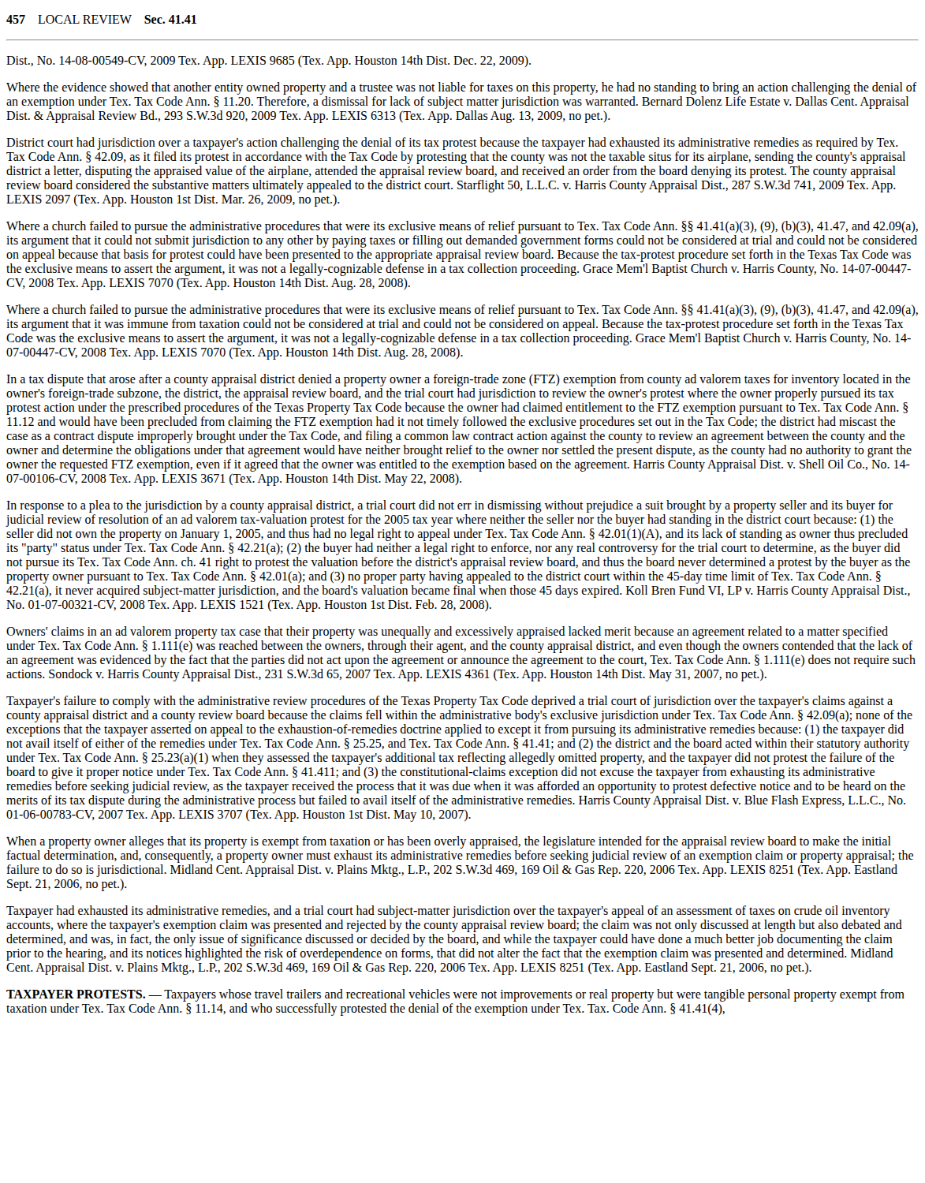457 LOCAL REVIEW Sec. 41.41
Dist., No. 14-08-00549-CV, 2009 Tex. App. LEXIS 9685 (Tex. App. Houston 14th Dist. Dec. 22, 2009).
Where the evidence showed that another entity owned property and a trustee was not liable for taxes on this property, he had no standing to bring an action challenging the denial of an exemption under Tex. Tax Code Ann. § 11.20. Therefore, a dismissal for lack of subject matter jurisdiction was warranted. Bernard Dolenz Life Estate v. Dallas Cent. Appraisal Dist. & Appraisal Review Bd., 293 S.W.3d 920, 2009 Tex. App. LEXIS 6313 (Tex. App. Dallas Aug. 13, 2009, no pet.).
District court had jurisdiction over a taxpayer's action challenging the denial of its tax protest because the taxpayer had exhausted its administrative remedies as required by Tex. Tax Code Ann. § 42.09, as it filed its protest in accordance with the Tax Code by protesting that the county was not the taxable situs for its airplane, sending the county's appraisal district a letter, disputing the appraised value of the airplane, attended the appraisal review board, and received an order from the board denying its protest. The county appraisal review board considered the substantive matters ultimately appealed to the district court. Starflight 50, L.L.C. v. Harris County Appraisal Dist., 287 S.W.3d 741, 2009 Tex. App. LEXIS 2097 (Tex. App. Houston 1st Dist. Mar. 26, 2009, no pet.).
Where a church failed to pursue the administrative procedures that were its exclusive means of relief pursuant to Tex. Tax Code Ann. §§ 41.41(a)(3), (9), (b)(3), 41.47, and 42.09(a), its argument that it could not submit jurisdiction to any other by paying taxes or filling out demanded government forms could not be considered at trial and could not be considered on appeal because that basis for protest could have been presented to the appropriate appraisal review board. Because the tax-protest procedure set forth in the Texas Tax Code was the exclusive means to assert the argument, it was not a legally-cognizable defense in a tax collection proceeding. Grace Mem'l Baptist Church v. Harris County, No. 14-07-00447-CV, 2008 Tex. App. LEXIS 7070 (Tex. App. Houston 14th Dist. Aug. 28, 2008).
Where a church failed to pursue the administrative procedures that were its exclusive means of relief pursuant to Tex. Tax Code Ann. §§ 41.41(a)(3), (9), (b)(3), 41.47, and 42.09(a), its argument that it was immune from taxation could not be considered at trial and could not be considered on appeal. Because the tax-protest procedure set forth in the Texas Tax Code was the exclusive means to assert the argument, it was not a legally-cognizable defense in a tax collection proceeding. Grace Mem'l Baptist Church v. Harris County, No. 14-07-00447-CV, 2008 Tex. App. LEXIS 7070 (Tex. App. Houston 14th Dist. Aug. 28, 2008).
In a tax dispute that arose after a county appraisal district denied a property owner a foreign-trade zone (FTZ) exemption from county ad valorem taxes for inventory located in the owner's foreign-trade subzone, the district, the appraisal review board, and the trial court had jurisdiction to review the owner's protest where the owner properly pursued its tax protest action under the prescribed procedures of the Texas Property Tax Code because the owner had claimed entitlement to the FTZ exemption pursuant to Tex. Tax Code Ann. § 11.12 and would have been precluded from claiming the FTZ exemption had it not timely followed the exclusive procedures set out in the Tax Code; the district had miscast the case as a contract dispute improperly brought under the Tax Code, and filing a common law contract action against the county to review an agreement between the county and the owner and determine the obligations under that agreement would have neither brought relief to the owner nor settled the present dispute, as the county had no authority to grant the owner the requested FTZ exemption, even if it agreed that the owner was entitled to the exemption based on the agreement. Harris County Appraisal Dist. v. Shell Oil Co., No. 14-07-00106-CV, 2008 Tex. App. LEXIS 3671 (Tex. App. Houston 14th Dist. May 22, 2008).
In response to a plea to the jurisdiction by a county appraisal district, a trial court did not err in dismissing without prejudice a suit brought by a property seller and its buyer for judicial review of resolution of an ad valorem tax-valuation protest for the 2005 tax year where neither the seller nor the buyer had standing in the district court because: (1) the seller did not own the property on January 1, 2005, and thus had no legal right to appeal under Tex. Tax Code Ann. § 42.01(1)(A), and its lack of standing as owner thus precluded its "party" status under Tex. Tax Code Ann. § 42.21(a); (2) the buyer had neither a legal right to enforce, nor any real controversy for the trial court to determine, as the buyer did not pursue its Tex. Tax Code Ann. ch. 41 right to protest the valuation before the district's appraisal review board, and thus the board never determined a protest by the buyer as the property owner pursuant to Tex. Tax Code Ann. § 42.01(a); and (3) no proper party having appealed to the district court within the 45-day time limit of Tex. Tax Code Ann. § 42.21(a), it never acquired subject-matter jurisdiction, and the board's valuation became final when those 45 days expired. Koll Bren Fund VI, LP v. Harris County Appraisal Dist., No. 01-07-00321-CV, 2008 Tex. App. LEXIS 1521 (Tex. App. Houston 1st Dist. Feb. 28, 2008).
Owners' claims in an ad valorem property tax case that their property was unequally and excessively appraised lacked merit because an agreement related to a matter specified under Tex. Tax Code Ann. § 1.111(e) was reached between the owners, through their agent, and the county appraisal district, and even though the owners contended that the lack of an agreement was evidenced by the fact that the parties did not act upon the agreement or announce the agreement to the court, Tex. Tax Code Ann. § 1.111(e) does not require such actions. Sondock v. Harris County Appraisal Dist., 231 S.W.3d 65, 2007 Tex. App. LEXIS 4361 (Tex. App. Houston 14th Dist. May 31, 2007, no pet.).
Taxpayer's failure to comply with the administrative review procedures of the Texas Property Tax Code deprived a trial court of jurisdiction over the taxpayer's claims against a county appraisal district and a county review board because the claims fell within the administrative body's exclusive jurisdiction under Tex. Tax Code Ann. § 42.09(a); none of the exceptions that the taxpayer asserted on appeal to the exhaustion-of-remedies doctrine applied to except it from pursuing its administrative remedies because: (1) the taxpayer did not avail itself of either of the remedies under Tex. Tax Code Ann. § 25.25, and Tex. Tax Code Ann. § 41.41; and (2) the district and the board acted within their statutory authority under Tex. Tax Code Ann. § 25.23(a)(1) when they assessed the taxpayer's additional tax reflecting allegedly omitted property, and the taxpayer did not protest the failure of the board to give it proper notice under Tex. Tax Code Ann. § 41.411; and (3) the constitutional-claims exception did not excuse the taxpayer from exhausting its administrative remedies before seeking judicial review, as the taxpayer received the process that it was due when it was afforded an opportunity to protest defective notice and to be heard on the merits of its tax dispute during the administrative process but failed to avail itself of the administrative remedies. Harris County Appraisal Dist. v. Blue Flash Express, L.L.C., No. 01-06-00783-CV, 2007 Tex. App. LEXIS 3707 (Tex. App. Houston 1st Dist. May 10, 2007).
When a property owner alleges that its property is exempt from taxation or has been overly appraised, the legislature intended for the appraisal review board to make the initial factual determination, and, consequently, a property owner must exhaust its administrative remedies before seeking judicial review of an exemption claim or property appraisal; the failure to do so is jurisdictional. Midland Cent. Appraisal Dist. v. Plains Mktg., L.P., 202 S.W.3d 469, 169 Oil & Gas Rep. 220, 2006 Tex. App. LEXIS 8251 (Tex. App. Eastland Sept. 21, 2006, no pet.).
Taxpayer had exhausted its administrative remedies, and a trial court had subject-matter jurisdiction over the taxpayer's appeal of an assessment of taxes on crude oil inventory accounts, where the taxpayer's exemption claim was presented and rejected by the county appraisal review board; the claim was not only discussed at length but also debated and determined, and was, in fact, the only issue of significance discussed or decided by the board, and while the taxpayer could have done a much better job documenting the claim prior to the hearing, and its notices highlighted the risk of overdependence on forms, that did not alter the fact that the exemption claim was presented and determined. Midland Cent. Appraisal Dist. v. Plains Mktg., L.P., 202 S.W.3d 469, 169 Oil & Gas Rep. 220, 2006 Tex. App. LEXIS 8251 (Tex. App. Eastland Sept. 21, 2006, no pet.).
TAXPAYER PROTESTS. — Taxpayers whose travel trailers and recreational vehicles were not improvements or real property but were tangible personal property exempt from taxation under Tex. Tax Code Ann. § 11.14, and who successfully protested the denial of the exemption under Tex. Tax. Code Ann. § 41.41(4),